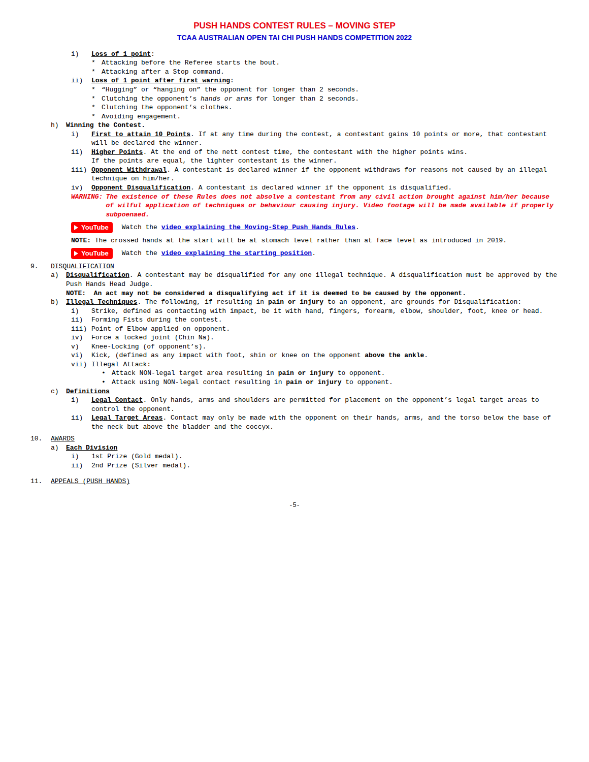PUSH HANDS CONTEST RULES – MOVING STEP
TCAA AUSTRALIAN OPEN TAI CHI PUSH HANDS COMPETITION 2022
i)
Loss of 1 point:
*
Attacking before the Referee starts the bout.
*
Attacking after a Stop command.
ii)
Loss of 1 point after first warning:
*
“Hugging” or “hanging on” the opponent for longer than 2 seconds.
*
Clutching the opponent’s hands or arms for longer than 2 seconds.
*
Clutching the opponent’s clothes.
*
Avoiding engagement.
h)
Winning the Contest.
i)
First to attain 10 Points. If at any time during the contest, a contestant gains 10 points or more, that contestant will be declared the winner.
ii)
Higher Points. At the end of the nett contest time, the contestant with the higher points wins.
If the points are equal, the lighter contestant is the winner.
iii)
Opponent Withdrawal. A contestant is declared winner if the opponent withdraws for reasons not caused by an illegal technique on him/her.
iv)
Opponent Disqualification. A contestant is declared winner if the opponent is disqualified.
WARNING:
The existence of these Rules does not absolve a contestant from any civil action brought against him/her because of wilful application of techniques or behaviour causing injury. Video footage will be made available if properly subpoenaed.
YouTube Watch the video explaining the Moving-Step Push Hands Rules.
NOTE: The crossed hands at the start will be at stomach level rather than at face level as introduced in 2019.
YouTube Watch the video explaining the starting position.
9.
DISQUALIFICATION
a)
Disqualification. A contestant may be disqualified for any one illegal technique. A disqualification must be approved by the Push Hands Head Judge.
NOTE: An act may not be considered a disqualifying act if it is deemed to be caused by the opponent.
b)
Illegal Techniques. The following, if resulting in pain or injury to an opponent, are grounds for Disqualification:
i)
Strike, defined as contacting with impact, be it with hand, fingers, forearm, elbow, shoulder, foot, knee or head.
ii)
Forming Fists during the contest.
iii)
Point of Elbow applied on opponent.
iv)
Force a locked joint (Chin Na).
v)
Knee-Locking (of opponent’s).
vi)
Kick, (defined as any impact with foot, shin or knee on the opponent above the ankle.
vii)
Illegal Attack:
•
Attack NON-legal target area resulting in pain or injury to opponent.
•
Attack using NON-legal contact resulting in pain or injury to opponent.
c)
Definitions
i)
Legal Contact. Only hands, arms and shoulders are permitted for placement on the opponent’s legal target areas to control the opponent.
ii)
Legal Target Areas. Contact may only be made with the opponent on their hands, arms, and the torso below the base of the neck but above the bladder and the coccyx.
10.
AWARDS
a)
Each Division
i)
1st Prize (Gold medal).
ii)
2nd Prize (Silver medal).
11.
APPEALS (PUSH HANDS)
-5-